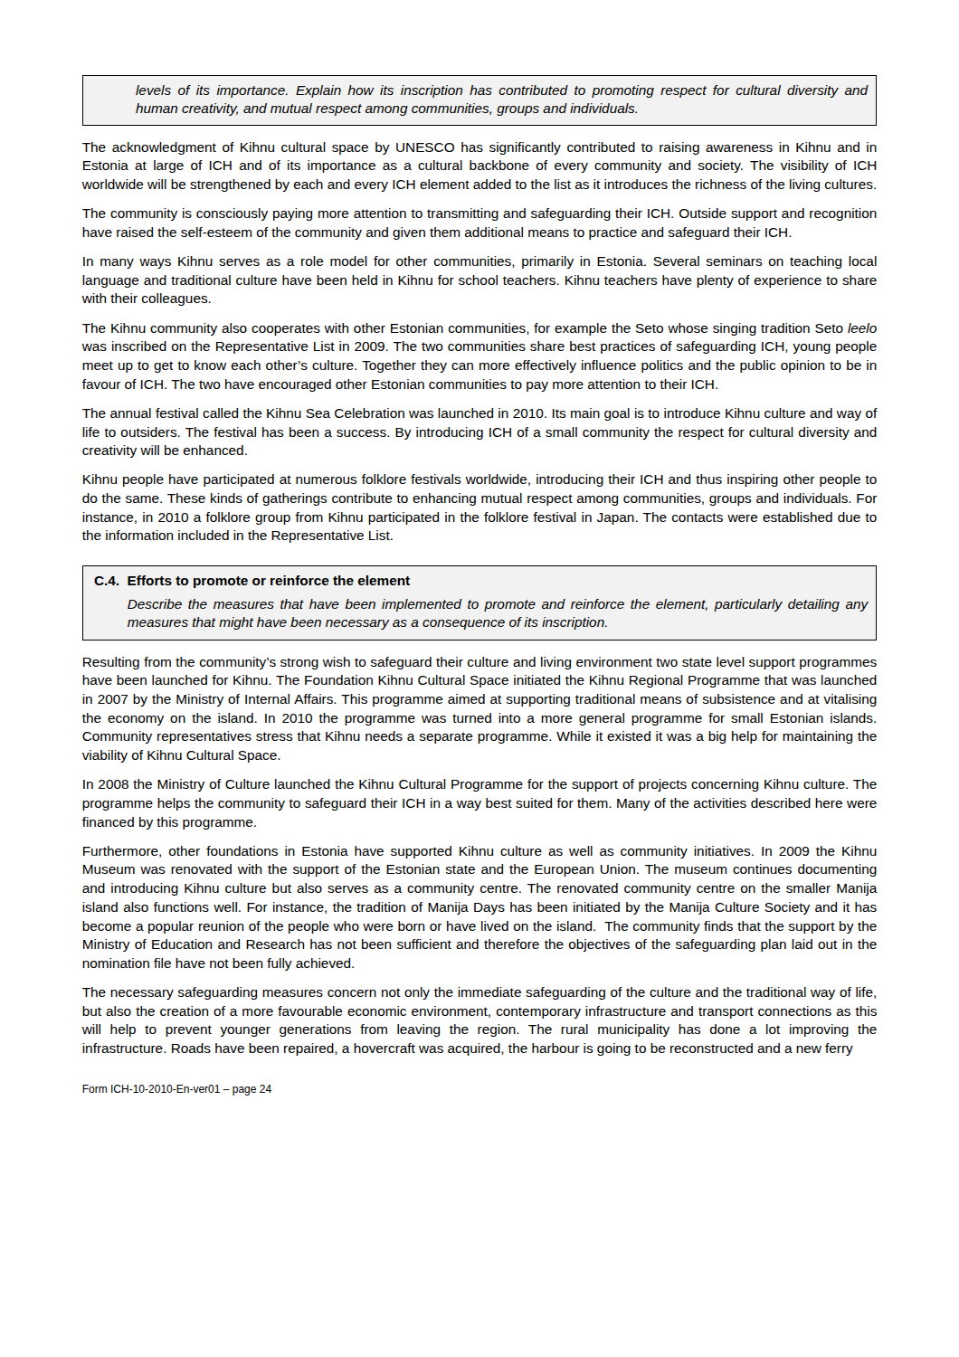levels of its importance. Explain how its inscription has contributed to promoting respect for cultural diversity and human creativity, and mutual respect among communities, groups and individuals.
The acknowledgment of Kihnu cultural space by UNESCO has significantly contributed to raising awareness in Kihnu and in Estonia at large of ICH and of its importance as a cultural backbone of every community and society. The visibility of ICH worldwide will be strengthened by each and every ICH element added to the list as it introduces the richness of the living cultures.
The community is consciously paying more attention to transmitting and safeguarding their ICH. Outside support and recognition have raised the self-esteem of the community and given them additional means to practice and safeguard their ICH.
In many ways Kihnu serves as a role model for other communities, primarily in Estonia. Several seminars on teaching local language and traditional culture have been held in Kihnu for school teachers. Kihnu teachers have plenty of experience to share with their colleagues.
The Kihnu community also cooperates with other Estonian communities, for example the Seto whose singing tradition Seto leelo was inscribed on the Representative List in 2009. The two communities share best practices of safeguarding ICH, young people meet up to get to know each other’s culture. Together they can more effectively influence politics and the public opinion to be in favour of ICH. The two have encouraged other Estonian communities to pay more attention to their ICH.
The annual festival called the Kihnu Sea Celebration was launched in 2010. Its main goal is to introduce Kihnu culture and way of life to outsiders. The festival has been a success. By introducing ICH of a small community the respect for cultural diversity and creativity will be enhanced.
Kihnu people have participated at numerous folklore festivals worldwide, introducing their ICH and thus inspiring other people to do the same. These kinds of gatherings contribute to enhancing mutual respect among communities, groups and individuals. For instance, in 2010 a folklore group from Kihnu participated in the folklore festival in Japan. The contacts were established due to the information included in the Representative List.
C.4. Efforts to promote or reinforce the element
Describe the measures that have been implemented to promote and reinforce the element, particularly detailing any measures that might have been necessary as a consequence of its inscription.
Resulting from the community’s strong wish to safeguard their culture and living environment two state level support programmes have been launched for Kihnu. The Foundation Kihnu Cultural Space initiated the Kihnu Regional Programme that was launched in 2007 by the Ministry of Internal Affairs. This programme aimed at supporting traditional means of subsistence and at vitalising the economy on the island. In 2010 the programme was turned into a more general programme for small Estonian islands. Community representatives stress that Kihnu needs a separate programme. While it existed it was a big help for maintaining the viability of Kihnu Cultural Space.
In 2008 the Ministry of Culture launched the Kihnu Cultural Programme for the support of projects concerning Kihnu culture. The programme helps the community to safeguard their ICH in a way best suited for them. Many of the activities described here were financed by this programme.
Furthermore, other foundations in Estonia have supported Kihnu culture as well as community initiatives. In 2009 the Kihnu Museum was renovated with the support of the Estonian state and the European Union. The museum continues documenting and introducing Kihnu culture but also serves as a community centre. The renovated community centre on the smaller Manija island also functions well. For instance, the tradition of Manija Days has been initiated by the Manija Culture Society and it has become a popular reunion of the people who were born or have lived on the island. The community finds that the support by the Ministry of Education and Research has not been sufficient and therefore the objectives of the safeguarding plan laid out in the nomination file have not been fully achieved.
The necessary safeguarding measures concern not only the immediate safeguarding of the culture and the traditional way of life, but also the creation of a more favourable economic environment, contemporary infrastructure and transport connections as this will help to prevent younger generations from leaving the region. The rural municipality has done a lot improving the infrastructure. Roads have been repaired, a hovercraft was acquired, the harbour is going to be reconstructed and a new ferry
Form ICH-10-2010-En-ver01 – page 24